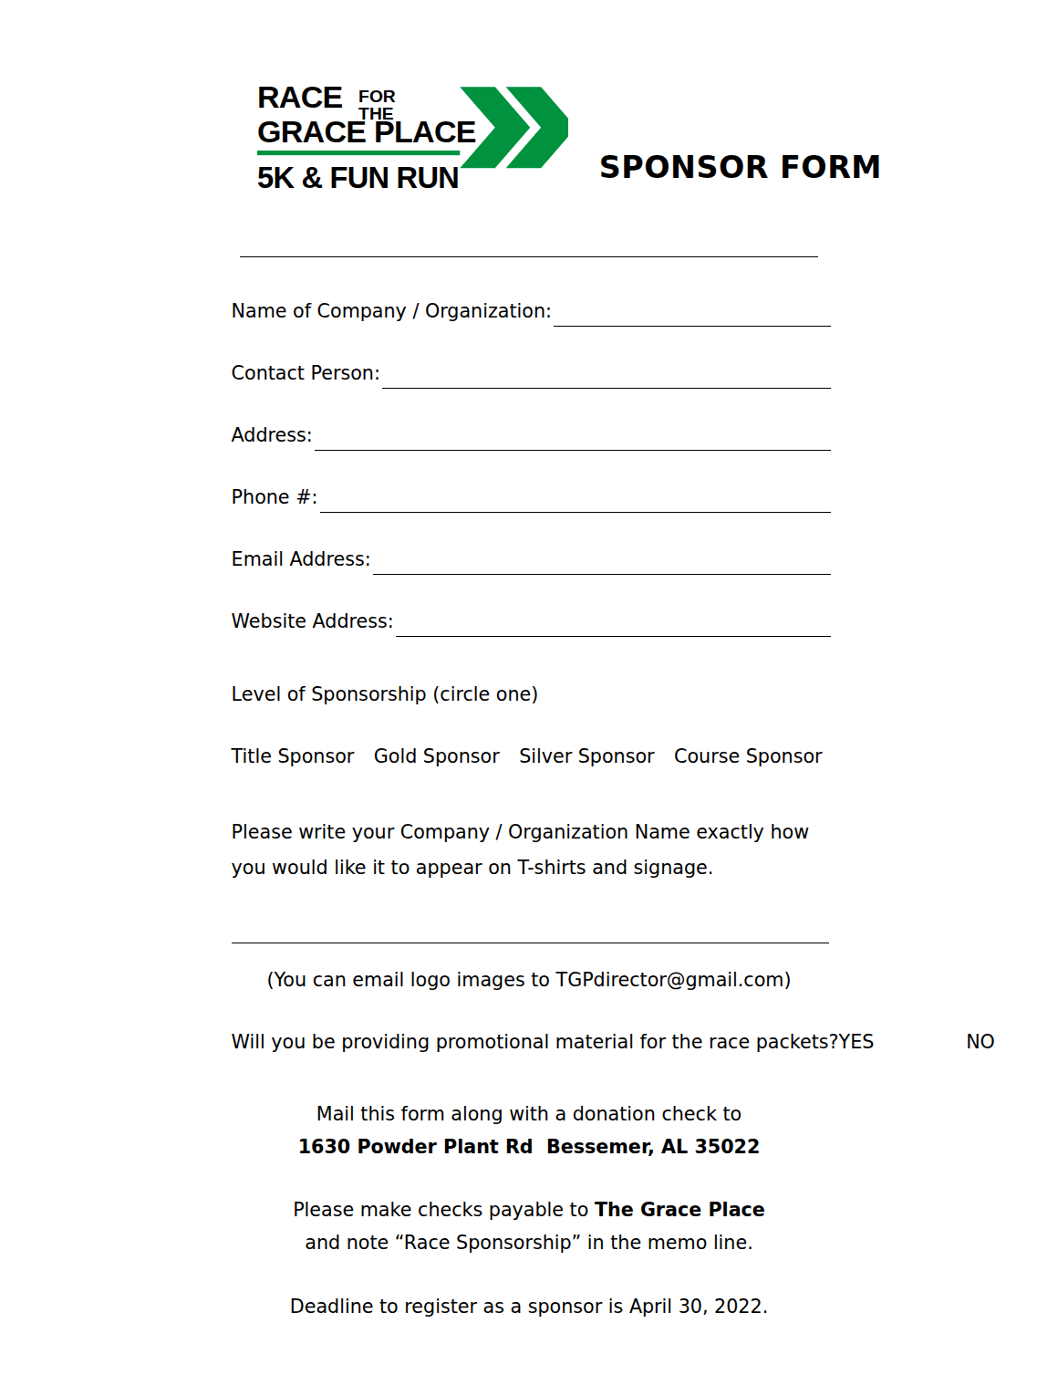RACE FOR THE GRACE PLACE 5K & FUN RUN
SPONSOR FORM
Name of Company / Organization:
Contact Person:
Address:
Phone #:
Email Address:
Website Address:
Level of Sponsorship (circle one)
Title Sponsor Gold Sponsor Silver Sponsor Course Sponsor
Please write your Company / Organization Name exactly how you would like it to appear on T-shirts and signage.
(You can email logo images to TGPdirector@gmail.com)
Will you be providing promotional material for the race packets? YES NO
Mail this form along with a donation check to
1630 Powder Plant Rd Bessemer, AL 35022
Please make checks payable to The Grace Place
and note “Race Sponsorship” in the memo line.
Deadline to register as a sponsor is April 30, 2022.